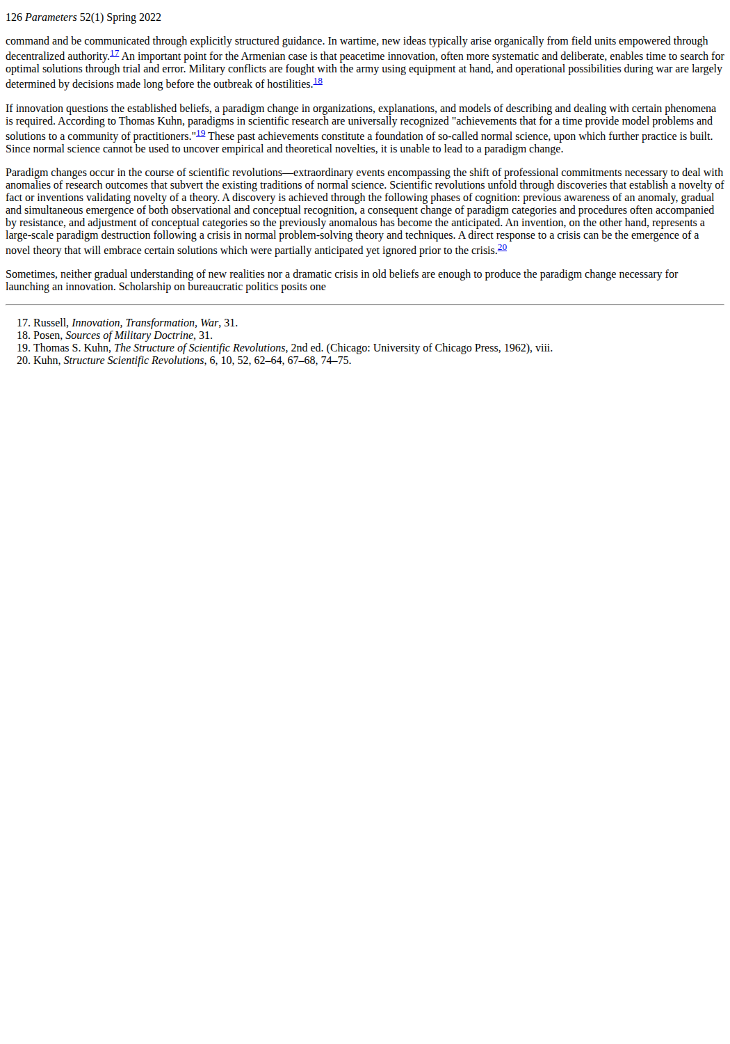126 Parameters 52(1) Spring 2022
command and be communicated through explicitly structured guidance. In wartime, new ideas typically arise organically from field units empowered through decentralized authority.17 An important point for the Armenian case is that peacetime innovation, often more systematic and deliberate, enables time to search for optimal solutions through trial and error. Military conflicts are fought with the army using equipment at hand, and operational possibilities during war are largely determined by decisions made long before the outbreak of hostilities.18
If innovation questions the established beliefs, a paradigm change in organizations, explanations, and models of describing and dealing with certain phenomena is required. According to Thomas Kuhn, paradigms in scientific research are universally recognized "achievements that for a time provide model problems and solutions to a community of practitioners."19 These past achievements constitute a foundation of so-called normal science, upon which further practice is built. Since normal science cannot be used to uncover empirical and theoretical novelties, it is unable to lead to a paradigm change.
Paradigm changes occur in the course of scientific revolutions—extraordinary events encompassing the shift of professional commitments necessary to deal with anomalies of research outcomes that subvert the existing traditions of normal science. Scientific revolutions unfold through discoveries that establish a novelty of fact or inventions validating novelty of a theory. A discovery is achieved through the following phases of cognition: previous awareness of an anomaly, gradual and simultaneous emergence of both observational and conceptual recognition, a consequent change of paradigm categories and procedures often accompanied by resistance, and adjustment of conceptual categories so the previously anomalous has become the anticipated. An invention, on the other hand, represents a large-scale paradigm destruction following a crisis in normal problem-solving theory and techniques. A direct response to a crisis can be the emergence of a novel theory that will embrace certain solutions which were partially anticipated yet ignored prior to the crisis.20
Sometimes, neither gradual understanding of new realities nor a dramatic crisis in old beliefs are enough to produce the paradigm change necessary for launching an innovation. Scholarship on bureaucratic politics posits one
Russell, Innovation, Transformation, War, 31.
Posen, Sources of Military Doctrine, 31.
Thomas S. Kuhn, The Structure of Scientific Revolutions, 2nd ed. (Chicago: University of Chicago Press, 1962), viii.
Kuhn, Structure Scientific Revolutions, 6, 10, 52, 62–64, 67–68, 74–75.